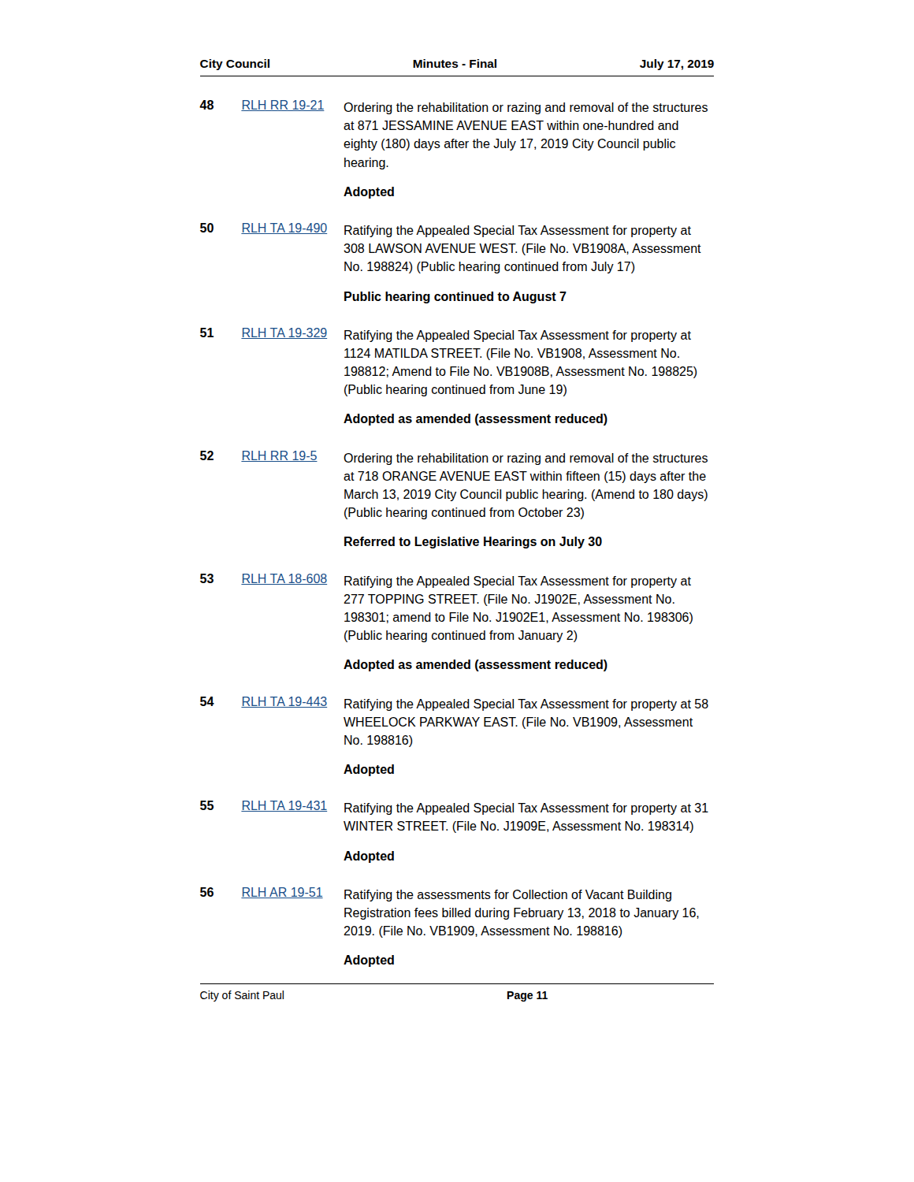City Council
Minutes - Final
July 17, 2019
| 48 | RLH RR 19-21 | Ordering the rehabilitation or razing and removal of the structures at 871 JESSAMINE AVENUE EAST within one-hundred and eighty (180) days after the July 17, 2019 City Council public hearing. Adopted |
| 50 | RLH TA 19-490 | Ratifying the Appealed Special Tax Assessment for property at 308 LAWSON AVENUE WEST. (File No. VB1908A, Assessment No. 198824) (Public hearing continued from July 17) Public hearing continued to August 7 |
| 51 | RLH TA 19-329 | Ratifying the Appealed Special Tax Assessment for property at 1124 MATILDA STREET. (File No. VB1908, Assessment No. 198812; Amend to File No. VB1908B, Assessment No. 198825) (Public hearing continued from June 19) Adopted as amended (assessment reduced) |
| 52 | RLH RR 19-5 | Ordering the rehabilitation or razing and removal of the structures at 718 ORANGE AVENUE EAST within fifteen (15) days after the March 13, 2019 City Council public hearing. (Amend to 180 days) (Public hearing continued from October 23) Referred to Legislative Hearings on July 30 |
| 53 | RLH TA 18-608 | Ratifying the Appealed Special Tax Assessment for property at 277 TOPPING STREET. (File No. J1902E, Assessment No. 198301; amend to File No. J1902E1, Assessment No. 198306) (Public hearing continued from January 2) Adopted as amended (assessment reduced) |
| 54 | RLH TA 19-443 | Ratifying the Appealed Special Tax Assessment for property at 58 WHEELOCK PARKWAY EAST. (File No. VB1909, Assessment No. 198816) Adopted |
| 55 | RLH TA 19-431 | Ratifying the Appealed Special Tax Assessment for property at 31 WINTER STREET. (File No. J1909E, Assessment No. 198314) Adopted |
| 56 | RLH AR 19-51 | Ratifying the assessments for Collection of Vacant Building Registration fees billed during February 13, 2018 to January 16, 2019. (File No. VB1909, Assessment No. 198816) Adopted |
City of Saint Paul
Page 11